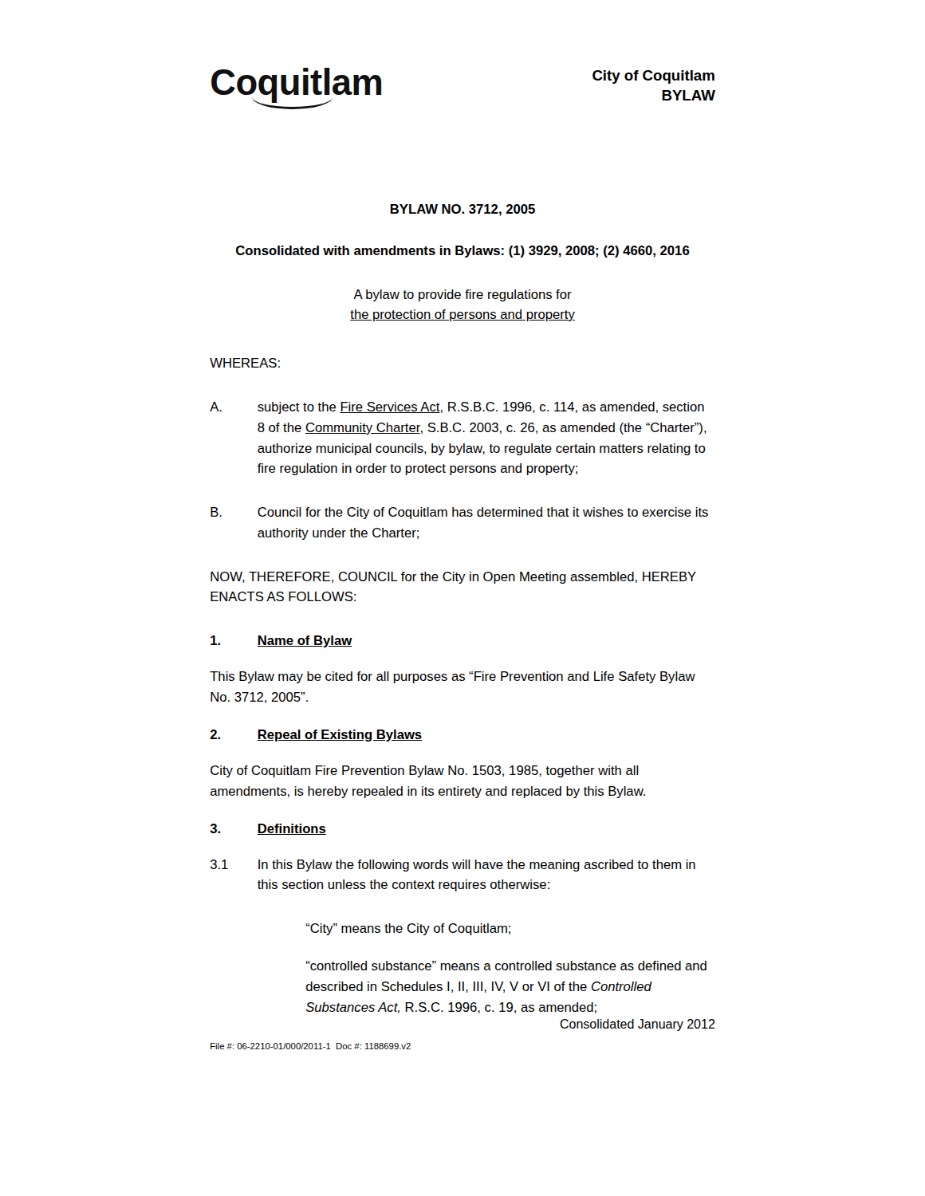Coquitlam
City of Coquitlam
BYLAW
BYLAW NO. 3712, 2005
Consolidated with amendments in Bylaws: (1) 3929, 2008; (2) 4660, 2016
A bylaw to provide fire regulations for
the protection of persons and property
WHEREAS:
A.
subject to the Fire Services Act, R.S.B.C. 1996, c. 114, as amended, section 8 of the Community Charter, S.B.C. 2003, c. 26, as amended (the “Charter”), authorize municipal councils, by bylaw, to regulate certain matters relating to fire regulation in order to protect persons and property;
B.
Council for the City of Coquitlam has determined that it wishes to exercise its authority under the Charter;
NOW, THEREFORE, COUNCIL for the City in Open Meeting assembled, HEREBY ENACTS AS FOLLOWS:
1.
Name of Bylaw
This Bylaw may be cited for all purposes as “Fire Prevention and Life Safety Bylaw No. 3712, 2005”.
2.
Repeal of Existing Bylaws
City of Coquitlam Fire Prevention Bylaw No. 1503, 1985, together with all amendments, is hereby repealed in its entirety and replaced by this Bylaw.
3.
Definitions
3.1
In this Bylaw the following words will have the meaning ascribed to them in this section unless the context requires otherwise:
“City” means the City of Coquitlam;
“controlled substance” means a controlled substance as defined and described in Schedules I, II, III, IV, V or VI of the Controlled Substances Act, R.S.C. 1996, c. 19, as amended;
Consolidated January 2012
File #: 06-2210-01/000/2011-1 Doc #: 1188699.v2